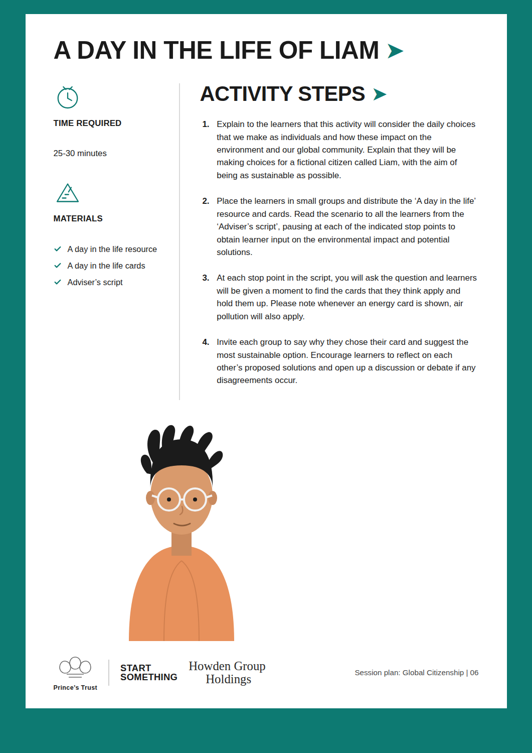A day in the life of Liam ➤
Time required
25-30 minutes
Materials
A day in the life resource
A day in the life cards
Adviser’s script
Activity steps ➤
Explain to the learners that this activity will consider the daily choices that we make as individuals and how these impact on the environment and our global community. Explain that they will be making choices for a fictional citizen called Liam, with the aim of being as sustainable as possible.
Place the learners in small groups and distribute the ‘A day in the life’ resource and cards. Read the scenario to all the learners from the ‘Adviser’s script’, pausing at each of the indicated stop points to obtain learner input on the environmental impact and potential solutions.
At each stop point in the script, you will ask the question and learners will be given a moment to find the cards that they think apply and hold them up. Please note whenever an energy card is shown, air pollution will also apply.
Invite each group to say why they chose their card and suggest the most sustainable option. Encourage learners to reflect on each other’s proposed solutions and open up a discussion or debate if any disagreements occur.
Prince’s Trust
Start
Something
Howden Group Holdings
Session plan: Global Citizenship | 06